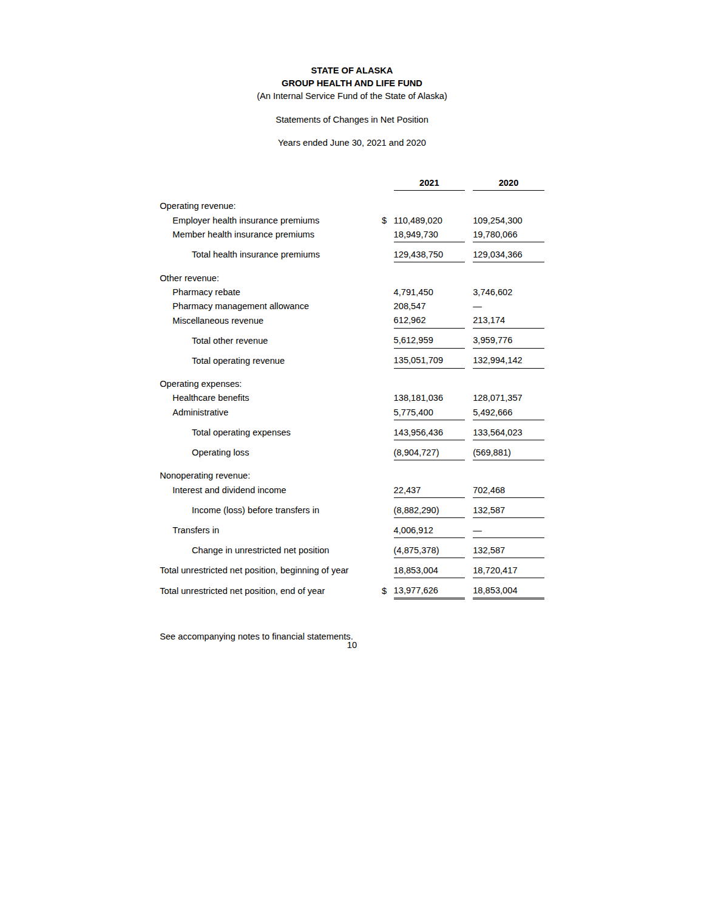STATE OF ALASKA
GROUP HEALTH AND LIFE FUND
(An Internal Service Fund of the State of Alaska)
Statements of Changes in Net Position
Years ended June 30, 2021 and 2020
| | | 2021 | | 2020 |
| Operating revenue: | | | | |
| Employer health insurance premiums | $ | 110,489,020 | | 109,254,300 |
| Member health insurance premiums | | 18,949,730 | | 19,780,066 |
| Total health insurance premiums | | 129,438,750 | | 129,034,366 |
| Other revenue: | | | | |
| Pharmacy rebate | | 4,791,450 | | 3,746,602 |
| Pharmacy management allowance | | 208,547 | | — |
| Miscellaneous revenue | | 612,962 | | 213,174 |
| Total other revenue | | 5,612,959 | | 3,959,776 |
| Total operating revenue | | 135,051,709 | | 132,994,142 |
| Operating expenses: | | | | |
| Healthcare benefits | | 138,181,036 | | 128,071,357 |
| Administrative | | 5,775,400 | | 5,492,666 |
| Total operating expenses | | 143,956,436 | | 133,564,023 |
| Operating loss | | (8,904,727) | | (569,881) |
| Nonoperating revenue: | | | | |
| Interest and dividend income | | 22,437 | | 702,468 |
| Income (loss) before transfers in | | (8,882,290) | | 132,587 |
| Transfers in | | 4,006,912 | | — |
| Change in unrestricted net position | | (4,875,378) | | 132,587 |
| Total unrestricted net position, beginning of year | | 18,853,004 | | 18,720,417 |
| Total unrestricted net position, end of year | $ | 13,977,626 | | 18,853,004 |
See accompanying notes to financial statements.
10